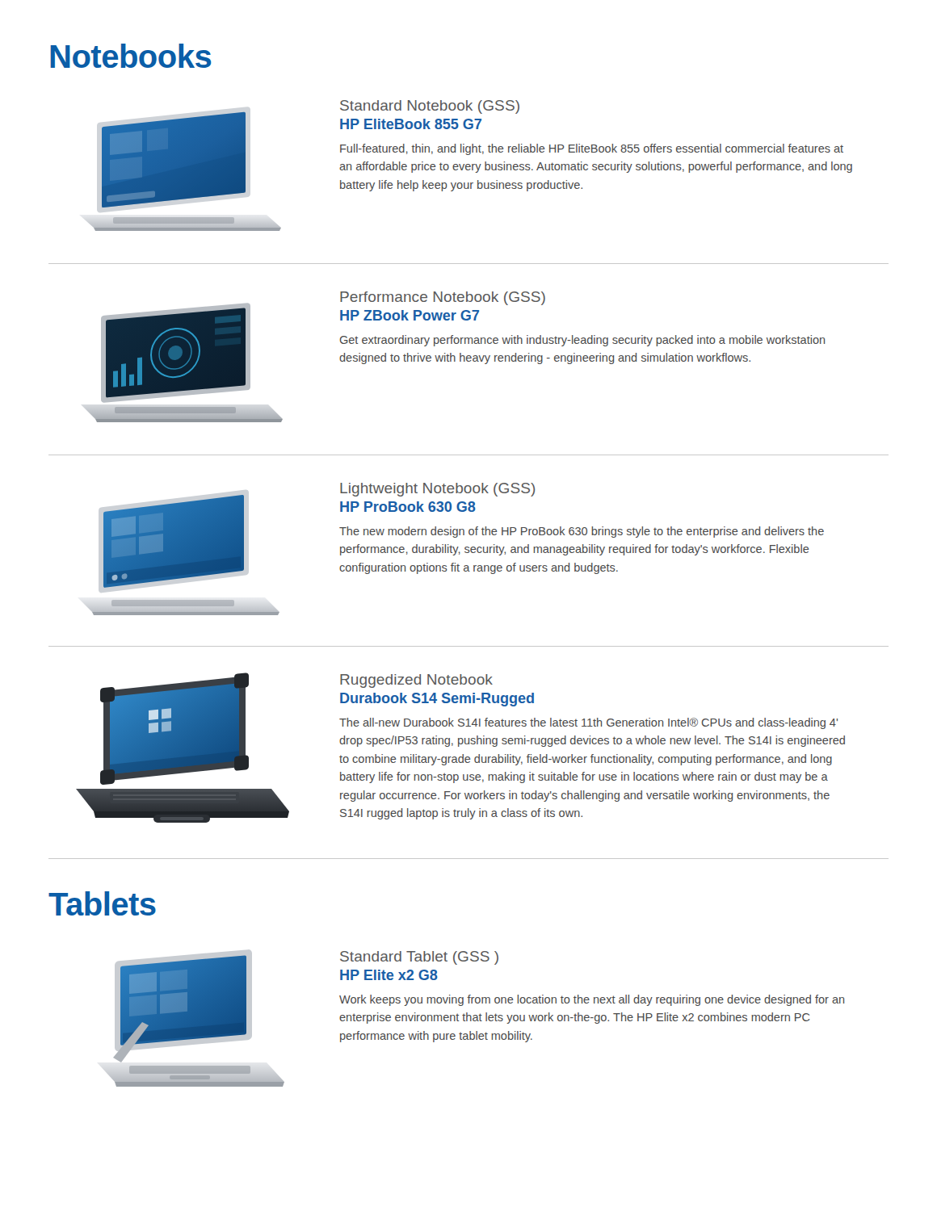Notebooks
Standard Notebook (GSS)
HP EliteBook 855 G7
Full-featured, thin, and light, the reliable HP EliteBook 855 offers essential commercial features at an affordable price to every business. Automatic security solutions, powerful performance, and long battery life help keep your business productive.
Performance Notebook (GSS)
HP ZBook Power G7
Get extraordinary performance with industry-leading security packed into a mobile workstation designed to thrive with heavy rendering - engineering and simulation workflows.
Lightweight Notebook (GSS)
HP ProBook 630 G8
The new modern design of the HP ProBook 630 brings style to the enterprise and delivers the performance, durability, security, and manageability required for today's workforce. Flexible configuration options fit a range of users and budgets.
Ruggedized Notebook
Durabook S14 Semi-Rugged
The all-new Durabook S14I features the latest 11th Generation Intel® CPUs and class-leading 4' drop spec/IP53 rating, pushing semi-rugged devices to a whole new level. The S14I is engineered to combine military-grade durability, field-worker functionality, computing performance, and long battery life for non-stop use, making it suitable for use in locations where rain or dust may be a regular occurrence. For workers in today's challenging and versatile working environments, the S14I rugged laptop is truly in a class of its own.
Tablets
Standard Tablet (GSS )
HP Elite x2 G8
Work keeps you moving from one location to the next all day requiring one device designed for an enterprise environment that lets you work on-the-go. The HP Elite x2 combines modern PC performance with pure tablet mobility.